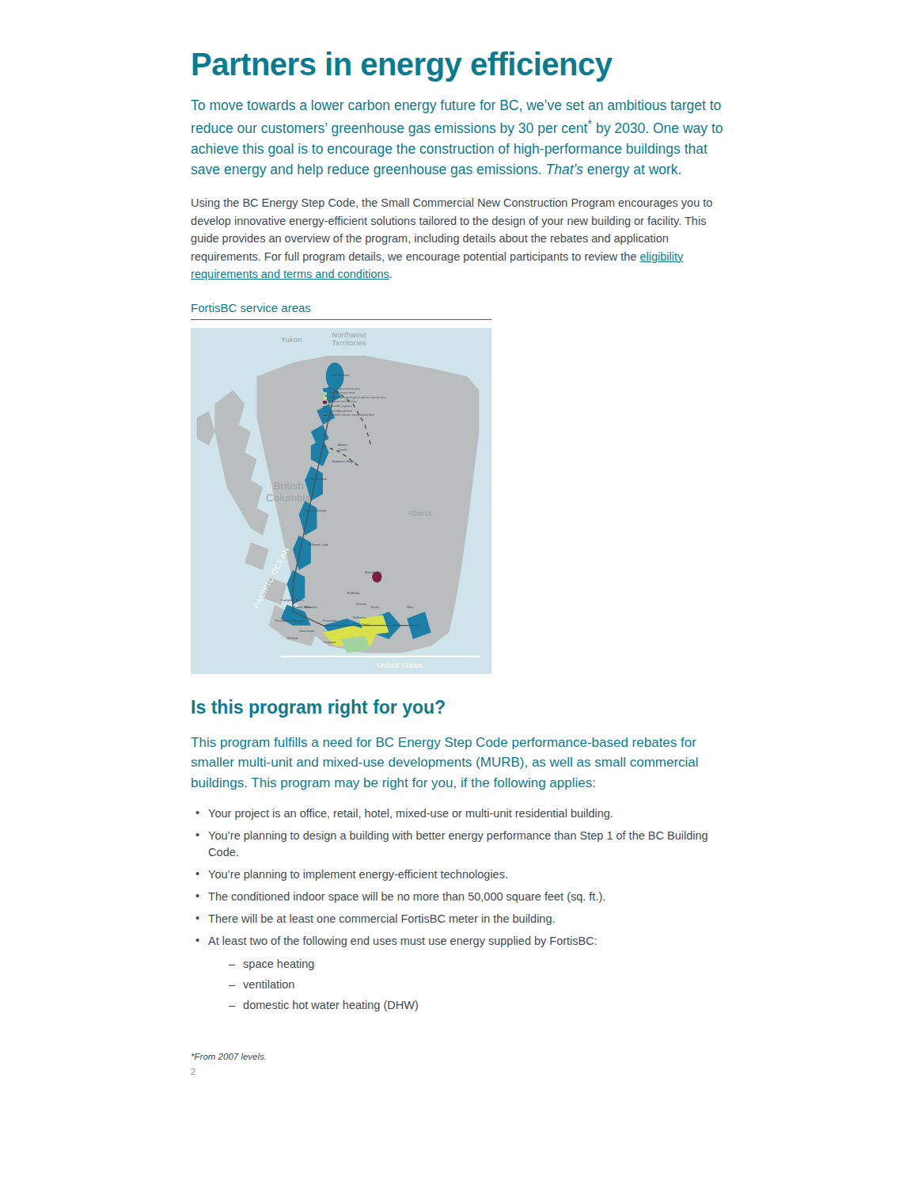Partners in energy efficiency
To move towards a lower carbon energy future for BC, we’ve set an ambitious target to reduce our customers’ greenhouse gas emissions by 30 per cent* by 2030. One way to achieve this goal is to encourage the construction of high-performance buildings that save energy and help reduce greenhouse gas emissions. That’s energy at work.
Using the BC Energy Step Code, the Small Commercial New Construction Program encourages you to develop innovative energy-efficient solutions tailored to the design of your new building or facility. This guide provides an overview of the program, including details about the rebates and application requirements. For full program details, we encourage potential participants to review the eligibility requirements and terms and conditions.
FortisBC service areas
Natural gas service area
Electric service area
Combined natural gas & electric service area
Propane service area
FortisBC pipeline
Enbridge pipeline
FortisBC electric transmission lines
Yukon Northwest
Territories British
Columbia Alberta United States PACIFIC OCEAN Fort Nelson Aitken
Creek Hudson’s Hope Mackenzie Prince George Williams Lake Revelstoke Enderby Vernon Kaslo Elko Kelowna Trail Princeton Whistler Campbell River Powell River Port Alberni Nanaimo Vancouver Victoria Osoyoos
Is this program right for you?
This program fulfills a need for BC Energy Step Code performance-based rebates for smaller multi-unit and mixed-use developments (MURB), as well as small commercial buildings. This program may be right for you, if the following applies:
Your project is an office, retail, hotel, mixed-use or multi-unit residential building.
You’re planning to design a building with better energy performance than Step 1 of the BC Building Code.
You’re planning to implement energy-efficient technologies.
The conditioned indoor space will be no more than 50,000 square feet (sq. ft.).
There will be at least one commercial FortisBC meter in the building.
At least two of the following end uses must use energy supplied by FortisBC:
space heating
ventilation
domestic hot water heating (DHW)
*From 2007 levels.
2